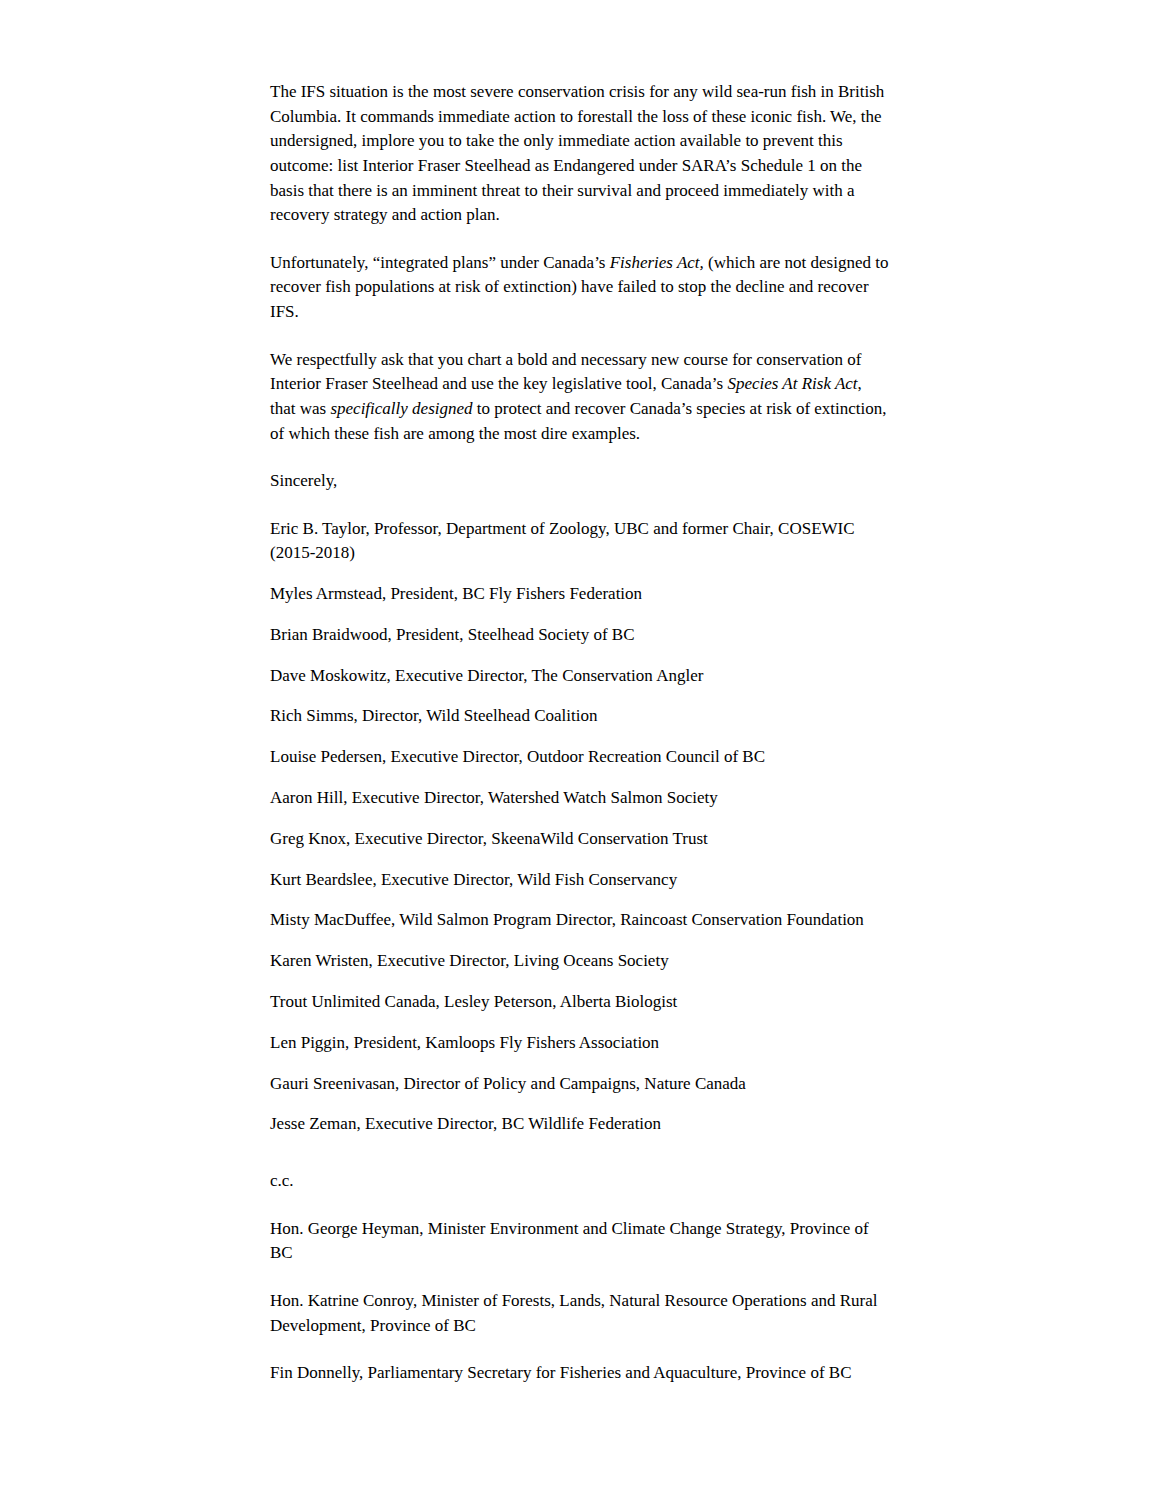The IFS situation is the most severe conservation crisis for any wild sea-run fish in British Columbia. It commands immediate action to forestall the loss of these iconic fish. We, the undersigned, implore you to take the only immediate action available to prevent this outcome: list Interior Fraser Steelhead as Endangered under SARA’s Schedule 1 on the basis that there is an imminent threat to their survival and proceed immediately with a recovery strategy and action plan.
Unfortunately, “integrated plans” under Canada’s Fisheries Act, (which are not designed to recover fish populations at risk of extinction) have failed to stop the decline and recover IFS.
We respectfully ask that you chart a bold and necessary new course for conservation of Interior Fraser Steelhead and use the key legislative tool, Canada’s Species At Risk Act, that was specifically designed to protect and recover Canada’s species at risk of extinction, of which these fish are among the most dire examples.
Sincerely,
Eric B. Taylor, Professor, Department of Zoology, UBC and former Chair, COSEWIC (2015-2018)
Myles Armstead, President, BC Fly Fishers Federation
Brian Braidwood, President, Steelhead Society of BC
Dave Moskowitz, Executive Director, The Conservation Angler
Rich Simms, Director, Wild Steelhead Coalition
Louise Pedersen, Executive Director, Outdoor Recreation Council of BC
Aaron Hill, Executive Director, Watershed Watch Salmon Society
Greg Knox, Executive Director, SkeenaWild Conservation Trust
Kurt Beardslee, Executive Director, Wild Fish Conservancy
Misty MacDuffee, Wild Salmon Program Director, Raincoast Conservation Foundation
Karen Wristen, Executive Director, Living Oceans Society
Trout Unlimited Canada, Lesley Peterson, Alberta Biologist
Len Piggin, President, Kamloops Fly Fishers Association
Gauri Sreenivasan, Director of Policy and Campaigns, Nature Canada
Jesse Zeman, Executive Director, BC Wildlife Federation
c.c.
Hon. George Heyman, Minister Environment and Climate Change Strategy, Province of BC
Hon. Katrine Conroy, Minister of Forests, Lands, Natural Resource Operations and Rural Development, Province of BC
Fin Donnelly, Parliamentary Secretary for Fisheries and Aquaculture, Province of BC